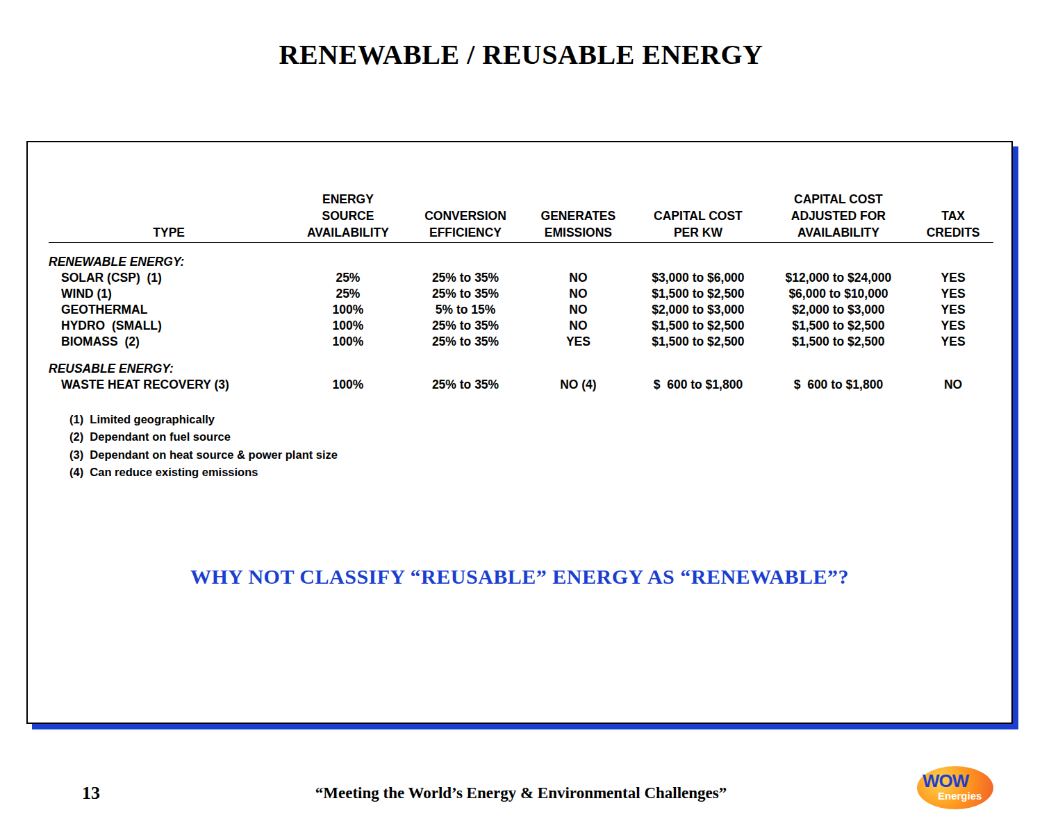RENEWABLE / REUSABLE ENERGY
| | ENERGY | | | | CAPITAL COST | |
| --- | --- | --- | --- | --- | --- | --- |
| | SOURCE | CONVERSION | GENERATES | CAPITAL COST | ADJUSTED FOR | TAX |
| TYPE | AVAILABILITY | EFFICIENCY | EMISSIONS | PER KW | AVAILABILITY | CREDITS |
| RENEWABLE ENERGY: | | | | | | |
| SOLAR (CSP) (1) | 25% | 25% to 35% | NO | $3,000 to $6,000 | $12,000 to $24,000 | YES |
| WIND (1) | 25% | 25% to 35% | NO | $1,500 to $2,500 | $6,000 to $10,000 | YES |
| GEOTHERMAL | 100% | 5% to 15% | NO | $2,000 to $3,000 | $2,000 to $3,000 | YES |
| HYDRO (SMALL) | 100% | 25% to 35% | NO | $1,500 to $2,500 | $1,500 to $2,500 | YES |
| BIOMASS (2) | 100% | 25% to 35% | YES | $1,500 to $2,500 | $1,500 to $2,500 | YES |
| REUSABLE ENERGY: | | | | | | |
| WASTE HEAT RECOVERY (3) | 100% | 25% to 35% | NO (4) | $ 600 to $1,800 | $ 600 to $1,800 | NO |
(1) Limited geographically
(2) Dependant on fuel source
(3) Dependant on heat source & power plant size
(4) Can reduce existing emissions
WHY NOT CLASSIFY “REUSABLE” ENERGY AS “RENEWABLE”?
13
“Meeting the World’s Energy & Environmental Challenges”
WOW
Energies